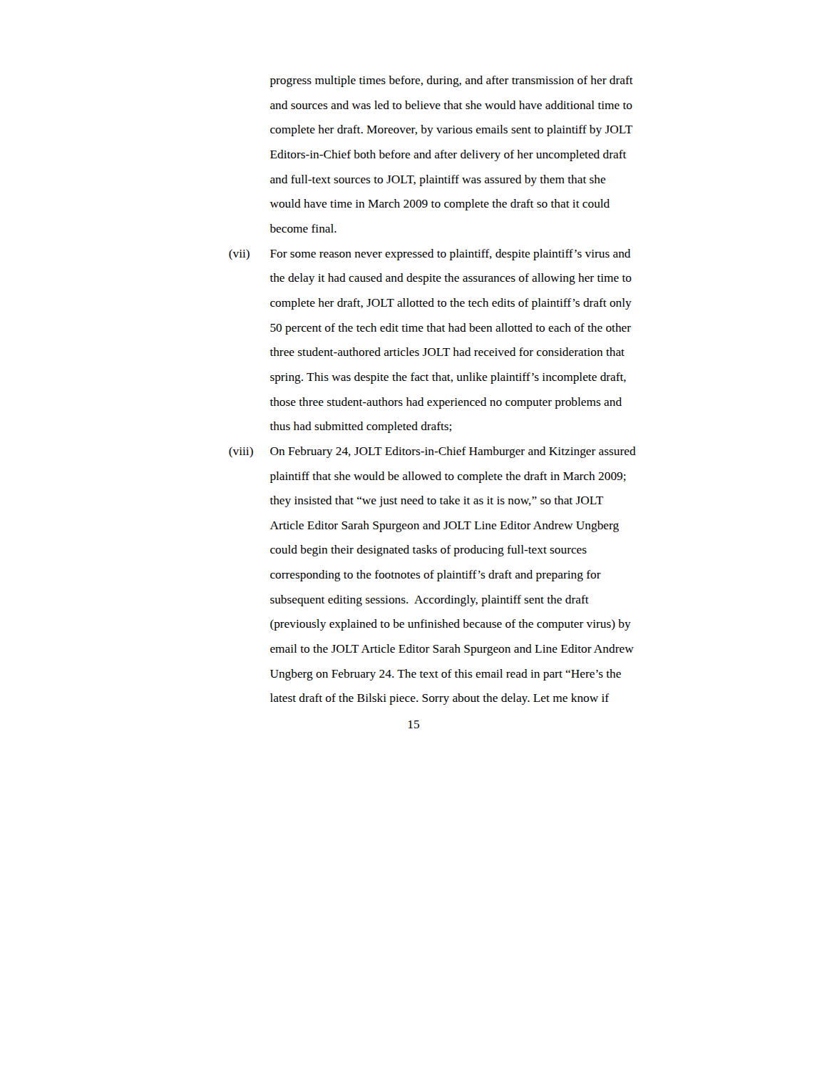progress multiple times before, during, and after transmission of her draft and sources and was led to believe that she would have additional time to complete her draft. Moreover, by various emails sent to plaintiff by JOLT Editors-in-Chief both before and after delivery of her uncompleted draft and full-text sources to JOLT, plaintiff was assured by them that she would have time in March 2009 to complete the draft so that it could become final.
(vii) For some reason never expressed to plaintiff, despite plaintiff’s virus and the delay it had caused and despite the assurances of allowing her time to complete her draft, JOLT allotted to the tech edits of plaintiff’s draft only 50 percent of the tech edit time that had been allotted to each of the other three student-authored articles JOLT had received for consideration that spring. This was despite the fact that, unlike plaintiff’s incomplete draft, those three student-authors had experienced no computer problems and thus had submitted completed drafts;
(viii) On February 24, JOLT Editors-in-Chief Hamburger and Kitzinger assured plaintiff that she would be allowed to complete the draft in March 2009; they insisted that “we just need to take it as it is now,” so that JOLT Article Editor Sarah Spurgeon and JOLT Line Editor Andrew Ungberg could begin their designated tasks of producing full-text sources corresponding to the footnotes of plaintiff’s draft and preparing for subsequent editing sessions. Accordingly, plaintiff sent the draft (previously explained to be unfinished because of the computer virus) by email to the JOLT Article Editor Sarah Spurgeon and Line Editor Andrew Ungberg on February 24. The text of this email read in part “Here’s the latest draft of the Bilski piece. Sorry about the delay. Let me know if
15